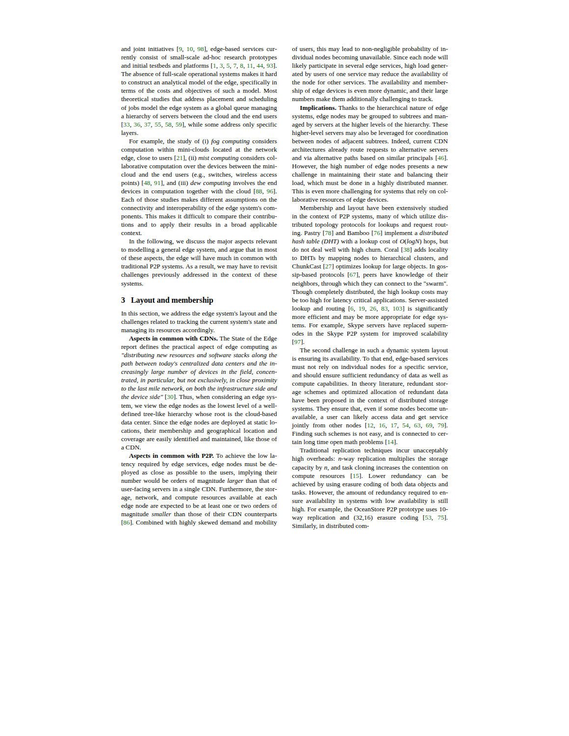and joint initiatives [9, 10, 98], edge-based services currently consist of small-scale ad-hoc research prototypes and initial testbeds and platforms [1, 3, 5, 7, 8, 11, 44, 93]. The absence of full-scale operational systems makes it hard to construct an analytical model of the edge, specifically in terms of the costs and objectives of such a model. Most theoretical studies that address placement and scheduling of jobs model the edge system as a global queue managing a hierarchy of servers between the cloud and the end users [33, 36, 37, 55, 58, 59], while some address only specific layers.
For example, the study of (i) fog computing considers computation within mini-clouds located at the network edge, close to users [21], (ii) mist computing considers collaborative computation over the devices between the mini-cloud and the end users (e.g., switches, wireless access points) [48, 91], and (iii) dew computing involves the end devices in computation together with the cloud [88, 96]. Each of those studies makes different assumptions on the connectivity and interoperability of the edge system's components. This makes it difficult to compare their contributions and to apply their results in a broad applicable context.
In the following, we discuss the major aspects relevant to modelling a general edge system, and argue that in most of these aspects, the edge will have much in common with traditional P2P systems. As a result, we may have to revisit challenges previously addressed in the context of these systems.
3 Layout and membership
In this section, we address the edge system's layout and the challenges related to tracking the current system's state and managing its resources accordingly.
Aspects in common with CDNs. The State of the Edge report defines the practical aspect of edge computing as "distributing new resources and software stacks along the path between today's centralized data centers and the increasingly large number of devices in the field, concentrated, in particular, but not exclusively, in close proximity to the last mile network, on both the infrastructure side and the device side" [30]. Thus, when considering an edge system, we view the edge nodes as the lowest level of a well-defined tree-like hierarchy whose root is the cloud-based data center. Since the edge nodes are deployed at static locations, their membership and geographical location and coverage are easily identified and maintained, like those of a CDN.
Aspects in common with P2P. To achieve the low latency required by edge services, edge nodes must be deployed as close as possible to the users, implying their number would be orders of magnitude larger than that of user-facing servers in a single CDN. Furthermore, the storage, network, and compute resources available at each edge node are expected to be at least one or two orders of magnitude smaller than those of their CDN counterparts [86]. Combined with highly skewed demand and mobility of users, this may lead to non-negligible probability of individual nodes becoming unavailable. Since each node will likely participate in several edge services, high load generated by users of one service may reduce the availability of the node for other services. The availability and membership of edge devices is even more dynamic, and their large numbers make them additionally challenging to track.
Implications. Thanks to the hierarchical nature of edge systems, edge nodes may be grouped to subtrees and managed by servers at the higher levels of the hierarchy. These higher-level servers may also be leveraged for coordination between nodes of adjacent subtrees. Indeed, current CDN architectures already route requests to alternative servers and via alternative paths based on similar principals [46]. However, the high number of edge nodes presents a new challenge in maintaining their state and balancing their load, which must be done in a highly distributed manner. This is even more challenging for systems that rely on collaborative resources of edge devices.
Membership and layout have been extensively studied in the context of P2P systems, many of which utilize distributed topology protocols for lookups and request routing. Pastry [78] and Bamboo [76] implement a distributed hash table (DHT) with a lookup cost of O(logN) hops, but do not deal well with high churn. Coral [38] adds locality to DHTs by mapping nodes to hierarchical clusters, and ChunkCast [27] optimizes lookup for large objects. In gossip-based protocols [67], peers have knowledge of their neighbors, through which they can connect to the "swarm". Though completely distributed, the high lookup costs may be too high for latency critical applications. Server-assisted lookup and routing [6, 19, 26, 83, 103] is significantly more efficient and may be more appropriate for edge systems. For example, Skype servers have replaced supernodes in the Skype P2P system for improved scalability [97].
The second challenge in such a dynamic system layout is ensuring its availability. To that end, edge-based services must not rely on individual nodes for a specific service, and should ensure sufficient redundancy of data as well as compute capabilities. In theory literature, redundant storage schemes and optimized allocation of redundant data have been proposed in the context of distributed storage systems. They ensure that, even if some nodes become unavailable, a user can likely access data and get service jointly from other nodes [12, 16, 17, 54, 63, 69, 79]. Finding such schemes is not easy, and is connected to certain long time open math problems [14].
Traditional replication techniques incur unacceptably high overheads: n-way replication multiplies the storage capacity by n, and task cloning increases the contention on compute resources [15]. Lower redundancy can be achieved by using erasure coding of both data objects and tasks. However, the amount of redundancy required to ensure availability in systems with low availability is still high. For example, the OceanStore P2P prototype uses 10-way replication and (32,16) erasure coding [53, 75]. Similarly, in distributed com-